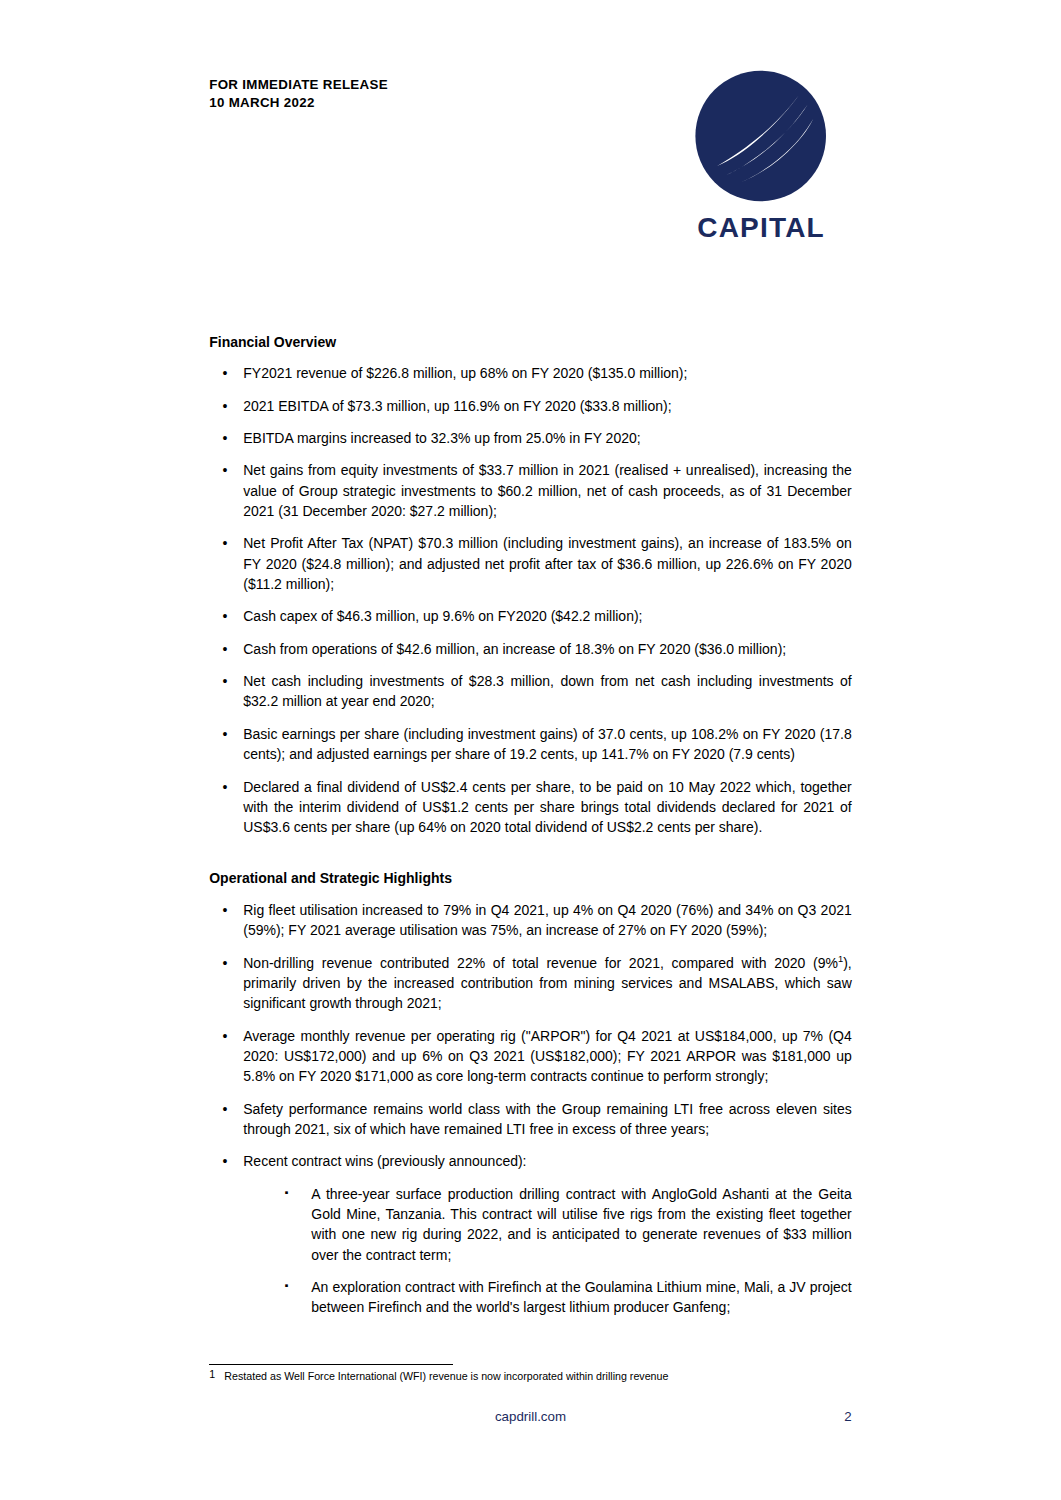FOR IMMEDIATE RELEASE
10 MARCH 2022
CAPITAL
Financial Overview
FY2021 revenue of $226.8 million, up 68% on FY 2020 ($135.0 million);
2021 EBITDA of $73.3 million, up 116.9% on FY 2020 ($33.8 million);
EBITDA margins increased to 32.3% up from 25.0% in FY 2020;
Net gains from equity investments of $33.7 million in 2021 (realised + unrealised), increasing the value of Group strategic investments to $60.2 million, net of cash proceeds, as of 31 December 2021 (31 December 2020: $27.2 million);
Net Profit After Tax (NPAT) $70.3 million (including investment gains), an increase of 183.5% on FY 2020 ($24.8 million); and adjusted net profit after tax of $36.6 million, up 226.6% on FY 2020 ($11.2 million);
Cash capex of $46.3 million, up 9.6% on FY2020 ($42.2 million);
Cash from operations of $42.6 million, an increase of 18.3% on FY 2020 ($36.0 million);
Net cash including investments of $28.3 million, down from net cash including investments of $32.2 million at year end 2020;
Basic earnings per share (including investment gains) of 37.0 cents, up 108.2% on FY 2020 (17.8 cents); and adjusted earnings per share of 19.2 cents, up 141.7% on FY 2020 (7.9 cents)
Declared a final dividend of US$2.4 cents per share, to be paid on 10 May 2022 which, together with the interim dividend of US$1.2 cents per share brings total dividends declared for 2021 of US$3.6 cents per share (up 64% on 2020 total dividend of US$2.2 cents per share).
Operational and Strategic Highlights
Rig fleet utilisation increased to 79% in Q4 2021, up 4% on Q4 2020 (76%) and 34% on Q3 2021 (59%); FY 2021 average utilisation was 75%, an increase of 27% on FY 2020 (59%);
Non-drilling revenue contributed 22% of total revenue for 2021, compared with 2020 (9%1), primarily driven by the increased contribution from mining services and MSALABS, which saw significant growth through 2021;
Average monthly revenue per operating rig ("ARPOR") for Q4 2021 at US$184,000, up 7% (Q4 2020: US$172,000) and up 6% on Q3 2021 (US$182,000); FY 2021 ARPOR was $181,000 up 5.8% on FY 2020 $171,000 as core long-term contracts continue to perform strongly;
Safety performance remains world class with the Group remaining LTI free across eleven sites through 2021, six of which have remained LTI free in excess of three years;
Recent contract wins (previously announced):
A three-year surface production drilling contract with AngloGold Ashanti at the Geita Gold Mine, Tanzania. This contract will utilise five rigs from the existing fleet together with one new rig during 2022, and is anticipated to generate revenues of $33 million over the contract term;
An exploration contract with Firefinch at the Goulamina Lithium mine, Mali, a JV project between Firefinch and the world's largest lithium producer Ganfeng;
1 Restated as Well Force International (WFI) revenue is now incorporated within drilling revenue
capdrill.com 2